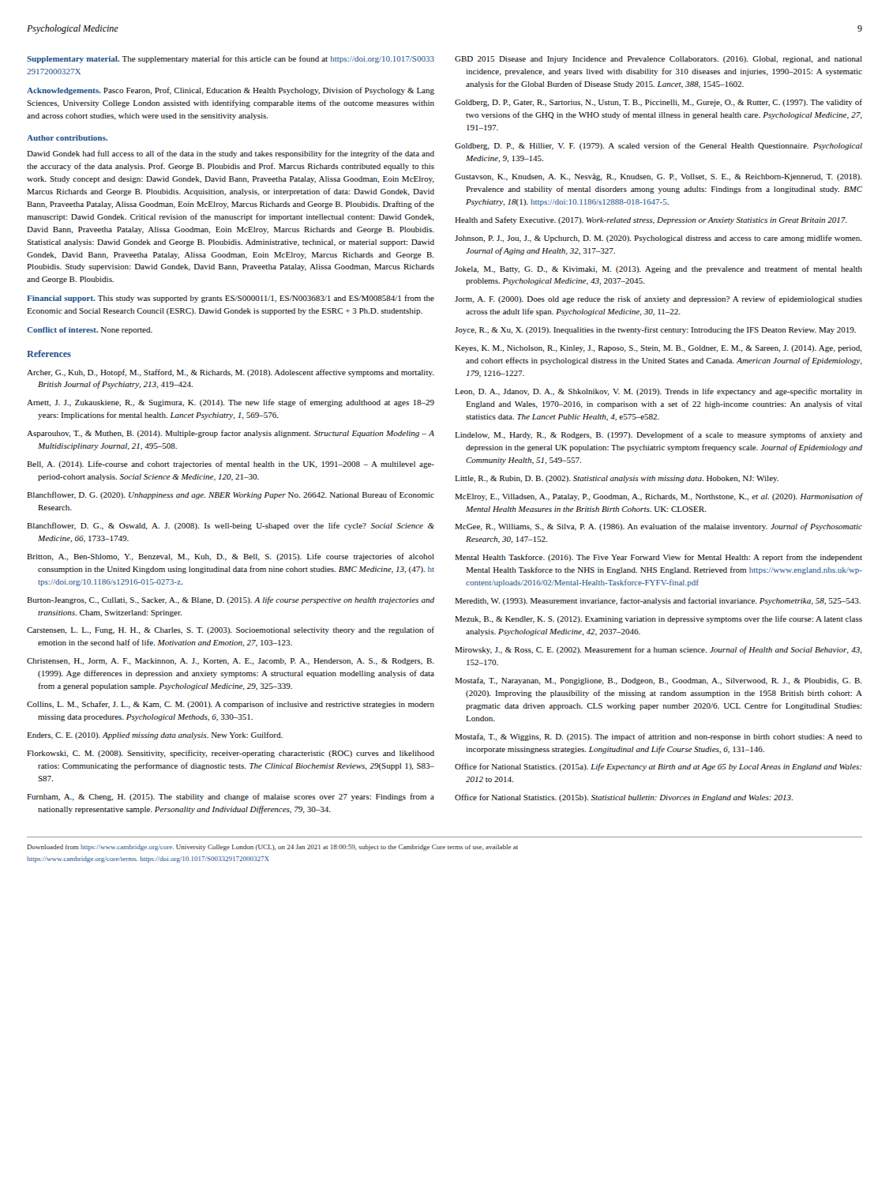Psychological Medicine
9
Supplementary material. The supplementary material for this article can be found at https://doi.org/10.1017/S003329172000327X
Acknowledgements. Pasco Fearon, Prof, Clinical, Education & Health Psychology, Division of Psychology & Lang Sciences, University College London assisted with identifying comparable items of the outcome measures within and across cohort studies, which were used in the sensitivity analysis.
Author contributions.
Dawid Gondek had full access to all of the data in the study and takes responsibility for the integrity of the data and the accuracy of the data analysis. Prof. George B. Ploubidis and Prof. Marcus Richards contributed equally to this work. Study concept and design: Dawid Gondek, David Bann, Praveetha Patalay, Alissa Goodman, Eoin McElroy, Marcus Richards and George B. Ploubidis. Acquisition, analysis, or interpretation of data: Dawid Gondek, David Bann, Praveetha Patalay, Alissa Goodman, Eoin McElroy, Marcus Richards and George B. Ploubidis. Drafting of the manuscript: Dawid Gondek. Critical revision of the manuscript for important intellectual content: Dawid Gondek, David Bann, Praveetha Patalay, Alissa Goodman, Eoin McElroy, Marcus Richards and George B. Ploubidis. Statistical analysis: Dawid Gondek and George B. Ploubidis. Administrative, technical, or material support: Dawid Gondek, David Bann, Praveetha Patalay, Alissa Goodman, Eoin McElroy, Marcus Richards and George B. Ploubidis. Study supervision: Dawid Gondek, David Bann, Praveetha Patalay, Alissa Goodman, Marcus Richards and George B. Ploubidis.
Financial support. This study was supported by grants ES/S000011/1, ES/N003683/1 and ES/M008584/1 from the Economic and Social Research Council (ESRC). Dawid Gondek is supported by the ESRC + 3 Ph.D. studentship.
Conflict of interest. None reported.
References
Archer, G., Kuh, D., Hotopf, M., Stafford, M., & Richards, M. (2018). Adolescent affective symptoms and mortality. British Journal of Psychiatry, 213, 419–424.
Arnett, J. J., Zukauskiene, R., & Sugimura, K. (2014). The new life stage of emerging adulthood at ages 18–29 years: Implications for mental health. Lancet Psychiatry, 1, 569–576.
Asparouhov, T., & Muthen, B. (2014). Multiple-group factor analysis alignment. Structural Equation Modeling – A Multidisciplinary Journal, 21, 495–508.
Bell, A. (2014). Life-course and cohort trajectories of mental health in the UK, 1991–2008 – A multilevel age-period-cohort analysis. Social Science & Medicine, 120, 21–30.
Blanchflower, D. G. (2020). Unhappiness and age. NBER Working Paper No. 26642. National Bureau of Economic Research.
Blanchflower, D. G., & Oswald, A. J. (2008). Is well-being U-shaped over the life cycle? Social Science & Medicine, 66, 1733–1749.
Britton, A., Ben-Shlomo, Y., Benzeval, M., Kuh, D., & Bell, S. (2015). Life course trajectories of alcohol consumption in the United Kingdom using longitudinal data from nine cohort studies. BMC Medicine, 13, (47). https://doi.org/10.1186/s12916-015-0273-z.
Burton-Jeangros, C., Cullati, S., Sacker, A., & Blane, D. (2015). A life course perspective on health trajectories and transitions. Cham, Switzerland: Springer.
Carstensen, L. L., Fung, H. H., & Charles, S. T. (2003). Socioemotional selectivity theory and the regulation of emotion in the second half of life. Motivation and Emotion, 27, 103–123.
Christensen, H., Jorm, A. F., Mackinnon, A. J., Korten, A. E., Jacomb, P. A., Henderson, A. S., & Rodgers, B. (1999). Age differences in depression and anxiety symptoms: A structural equation modelling analysis of data from a general population sample. Psychological Medicine, 29, 325–339.
Collins, L. M., Schafer, J. L., & Kam, C. M. (2001). A comparison of inclusive and restrictive strategies in modern missing data procedures. Psychological Methods, 6, 330–351.
Enders, C. E. (2010). Applied missing data analysis. New York: Guilford.
Florkowski, C. M. (2008). Sensitivity, specificity, receiver-operating characteristic (ROC) curves and likelihood ratios: Communicating the performance of diagnostic tests. The Clinical Biochemist Reviews, 29(Suppl 1), S83–S87.
Furnham, A., & Cheng, H. (2015). The stability and change of malaise scores over 27 years: Findings from a nationally representative sample. Personality and Individual Differences, 79, 30–34.
GBD 2015 Disease and Injury Incidence and Prevalence Collaborators. (2016). Global, regional, and national incidence, prevalence, and years lived with disability for 310 diseases and injuries, 1990–2015: A systematic analysis for the Global Burden of Disease Study 2015. Lancet, 388, 1545–1602.
Goldberg, D. P., Gater, R., Sartorius, N., Ustun, T. B., Piccinelli, M., Gureje, O., & Rutter, C. (1997). The validity of two versions of the GHQ in the WHO study of mental illness in general health care. Psychological Medicine, 27, 191–197.
Goldberg, D. P., & Hillier, V. F. (1979). A scaled version of the General Health Questionnaire. Psychological Medicine, 9, 139–145.
Gustavson, K., Knudsen, A. K., Nesvåg, R., Knudsen, G. P., Vollset, S. E., & Reichborn-Kjennerud, T. (2018). Prevalence and stability of mental disorders among young adults: Findings from a longitudinal study. BMC Psychiatry, 18(1). https://doi:10.1186/s12888-018-1647-5.
Health and Safety Executive. (2017). Work-related stress, Depression or Anxiety Statistics in Great Britain 2017.
Johnson, P. J., Jou, J., & Upchurch, D. M. (2020). Psychological distress and access to care among midlife women. Journal of Aging and Health, 32, 317–327.
Jokela, M., Batty, G. D., & Kivimaki, M. (2013). Ageing and the prevalence and treatment of mental health problems. Psychological Medicine, 43, 2037–2045.
Jorm, A. F. (2000). Does old age reduce the risk of anxiety and depression? A review of epidemiological studies across the adult life span. Psychological Medicine, 30, 11–22.
Joyce, R., & Xu, X. (2019). Inequalities in the twenty-first century: Introducing the IFS Deaton Review. May 2019.
Keyes, K. M., Nicholson, R., Kinley, J., Raposo, S., Stein, M. B., Goldner, E. M., & Sareen, J. (2014). Age, period, and cohort effects in psychological distress in the United States and Canada. American Journal of Epidemiology, 179, 1216–1227.
Leon, D. A., Jdanov, D. A., & Shkolnikov, V. M. (2019). Trends in life expectancy and age-specific mortality in England and Wales, 1970–2016, in comparison with a set of 22 high-income countries: An analysis of vital statistics data. The Lancet Public Health, 4, e575–e582.
Lindelow, M., Hardy, R., & Rodgers, B. (1997). Development of a scale to measure symptoms of anxiety and depression in the general UK population: The psychiatric symptom frequency scale. Journal of Epidemiology and Community Health, 51, 549–557.
Little, R., & Rubin, D. B. (2002). Statistical analysis with missing data. Hoboken, NJ: Wiley.
McElroy, E., Villadsen, A., Patalay, P., Goodman, A., Richards, M., Northstone, K., et al. (2020). Harmonisation of Mental Health Measures in the British Birth Cohorts. UK: CLOSER.
McGee, R., Williams, S., & Silva, P. A. (1986). An evaluation of the malaise inventory. Journal of Psychosomatic Research, 30, 147–152.
Mental Health Taskforce. (2016). The Five Year Forward View for Mental Health: A report from the independent Mental Health Taskforce to the NHS in England. NHS England. Retrieved from https://www.england.nhs.uk/wp-content/uploads/2016/02/Mental-Health-Taskforce-FYFV-final.pdf
Meredith, W. (1993). Measurement invariance, factor-analysis and factorial invariance. Psychometrika, 58, 525–543.
Mezuk, B., & Kendler, K. S. (2012). Examining variation in depressive symptoms over the life course: A latent class analysis. Psychological Medicine, 42, 2037–2046.
Mirowsky, J., & Ross, C. E. (2002). Measurement for a human science. Journal of Health and Social Behavior, 43, 152–170.
Mostafa, T., Narayanan, M., Pongiglione, B., Dodgeon, B., Goodman, A., Silverwood, R. J., & Ploubidis, G. B. (2020). Improving the plausibility of the missing at random assumption in the 1958 British birth cohort: A pragmatic data driven approach. CLS working paper number 2020/6. UCL Centre for Longitudinal Studies: London.
Mostafa, T., & Wiggins, R. D. (2015). The impact of attrition and non-response in birth cohort studies: A need to incorporate missingness strategies. Longitudinal and Life Course Studies, 6, 131–146.
Office for National Statistics. (2015a). Life Expectancy at Birth and at Age 65 by Local Areas in England and Wales: 2012 to 2014.
Office for National Statistics. (2015b). Statistical bulletin: Divorces in England and Wales: 2013.
Downloaded from https://www.cambridge.org/core. University College London (UCL), on 24 Jan 2021 at 18:00:59, subject to the Cambridge Core terms of use, available at
https://www.cambridge.org/core/terms. https://doi.org/10.1017/S003329172000327X